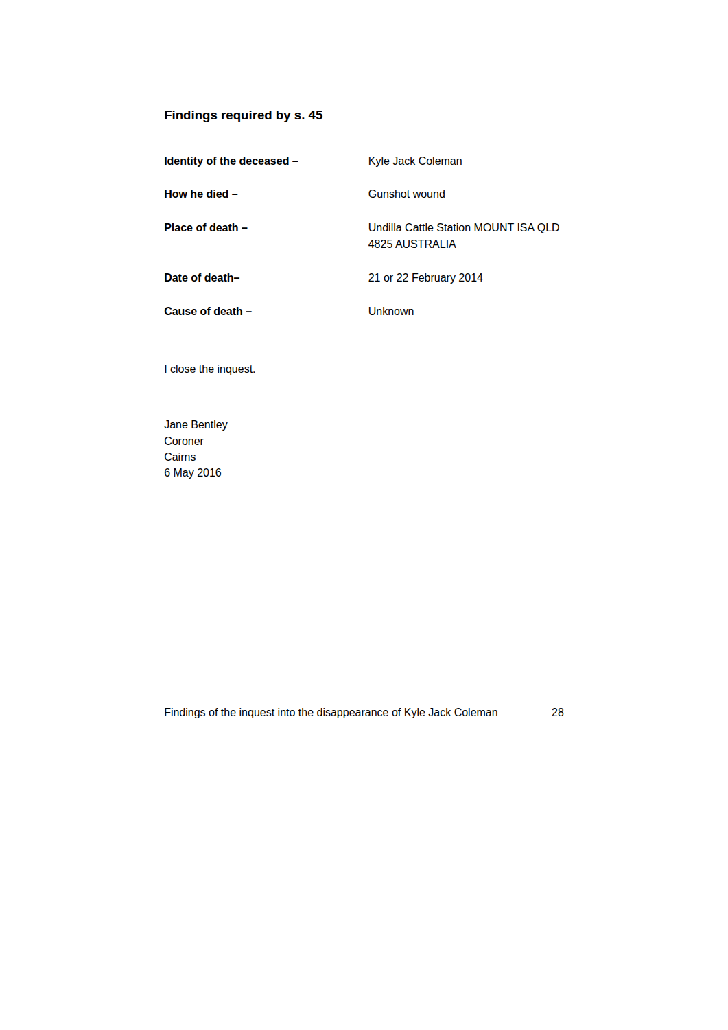Findings required by s. 45
| Identity of the deceased – | Kyle Jack Coleman |
| How he died – | Gunshot wound |
| Place of death – | Undilla Cattle Station MOUNT ISA QLD 4825 AUSTRALIA |
| Date of death– | 21 or 22 February 2014 |
| Cause of death – | Unknown |
I close the inquest.
Jane Bentley
Coroner
Cairns
6 May 2016
Findings of the inquest into the disappearance of Kyle Jack Coleman 28